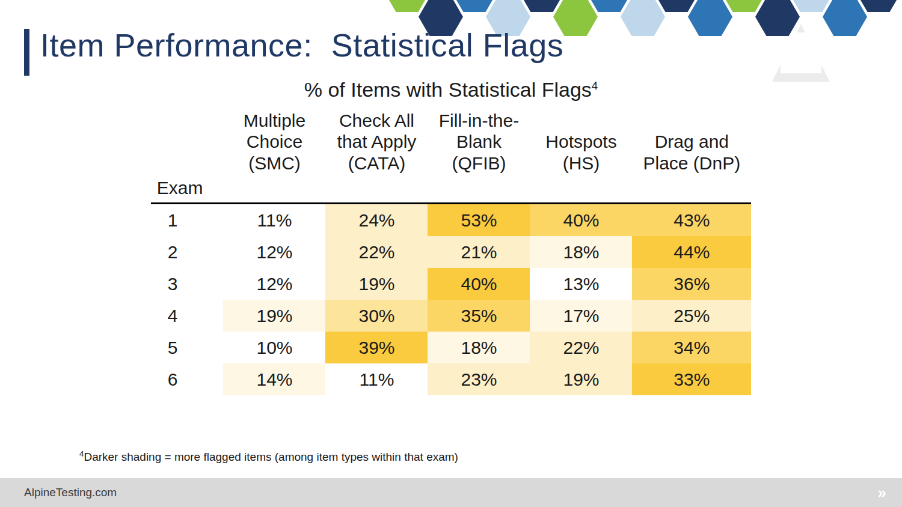Item Performance: Statistical Flags
% of Items with Statistical Flags 4
| | Multiple Choice (SMC) | Check All that Apply (CATA) | Fill-in-the- Blank (QFIB) | Hotspots (HS) | Drag and Place (DnP) |
| --- | --- | --- | --- | --- | --- |
| Exam | | | | | |
| 1 | 11% | 24% | 53% | 40% | 43% |
| 2 | 12% | 22% | 21% | 18% | 44% |
| 3 | 12% | 19% | 40% | 13% | 36% |
| 4 | 19% | 30% | 35% | 17% | 25% |
| 5 | 10% | 39% | 18% | 22% | 34% |
| 6 | 14% | 11% | 23% | 19% | 33% |
4Darker shading = more flagged items (among item types within that exam)
AlpineTesting.com »